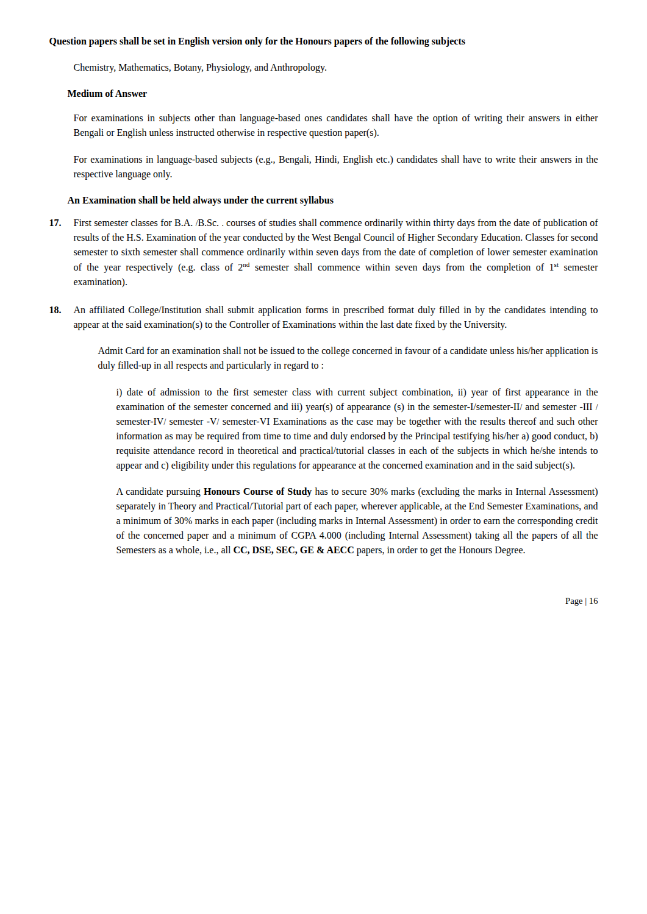Question papers shall be set in English version only for the Honours papers of the following subjects
Chemistry, Mathematics, Botany, Physiology, and Anthropology.
Medium of Answer
For examinations in subjects other than language-based ones candidates shall have the option of writing their answers in either Bengali or English unless instructed otherwise in respective question paper(s).
For examinations in language-based subjects (e.g., Bengali, Hindi, English etc.) candidates shall have to write their answers in the respective language only.
An Examination shall be held always under the current syllabus
17. First semester classes for B.A. /B.Sc. . courses of studies shall commence ordinarily within thirty days from the date of publication of results of the H.S. Examination of the year conducted by the West Bengal Council of Higher Secondary Education. Classes for second semester to sixth semester shall commence ordinarily within seven days from the date of completion of lower semester examination of the year respectively (e.g. class of 2nd semester shall commence within seven days from the completion of 1st semester examination).
18. An affiliated College/Institution shall submit application forms in prescribed format duly filled in by the candidates intending to appear at the said examination(s) to the Controller of Examinations within the last date fixed by the University.
Admit Card for an examination shall not be issued to the college concerned in favour of a candidate unless his/her application is duly filled-up in all respects and particularly in regard to :
i) date of admission to the first semester class with current subject combination, ii) year of first appearance in the examination of the semester concerned and iii) year(s) of appearance (s) in the semester-I/semester-II/ and semester -III / semester-IV/ semester -V/ semester-VI Examinations as the case may be together with the results thereof and such other information as may be required from time to time and duly endorsed by the Principal testifying his/her a) good conduct, b) requisite attendance record in theoretical and practical/tutorial classes in each of the subjects in which he/she intends to appear and c) eligibility under this regulations for appearance at the concerned examination and in the said subject(s).
A candidate pursuing Honours Course of Study has to secure 30% marks (excluding the marks in Internal Assessment) separately in Theory and Practical/Tutorial part of each paper, wherever applicable, at the End Semester Examinations, and a minimum of 30% marks in each paper (including marks in Internal Assessment) in order to earn the corresponding credit of the concerned paper and a minimum of CGPA 4.000 (including Internal Assessment) taking all the papers of all the Semesters as a whole, i.e., all CC, DSE, SEC, GE & AECC papers, in order to get the Honours Degree.
Page | 16